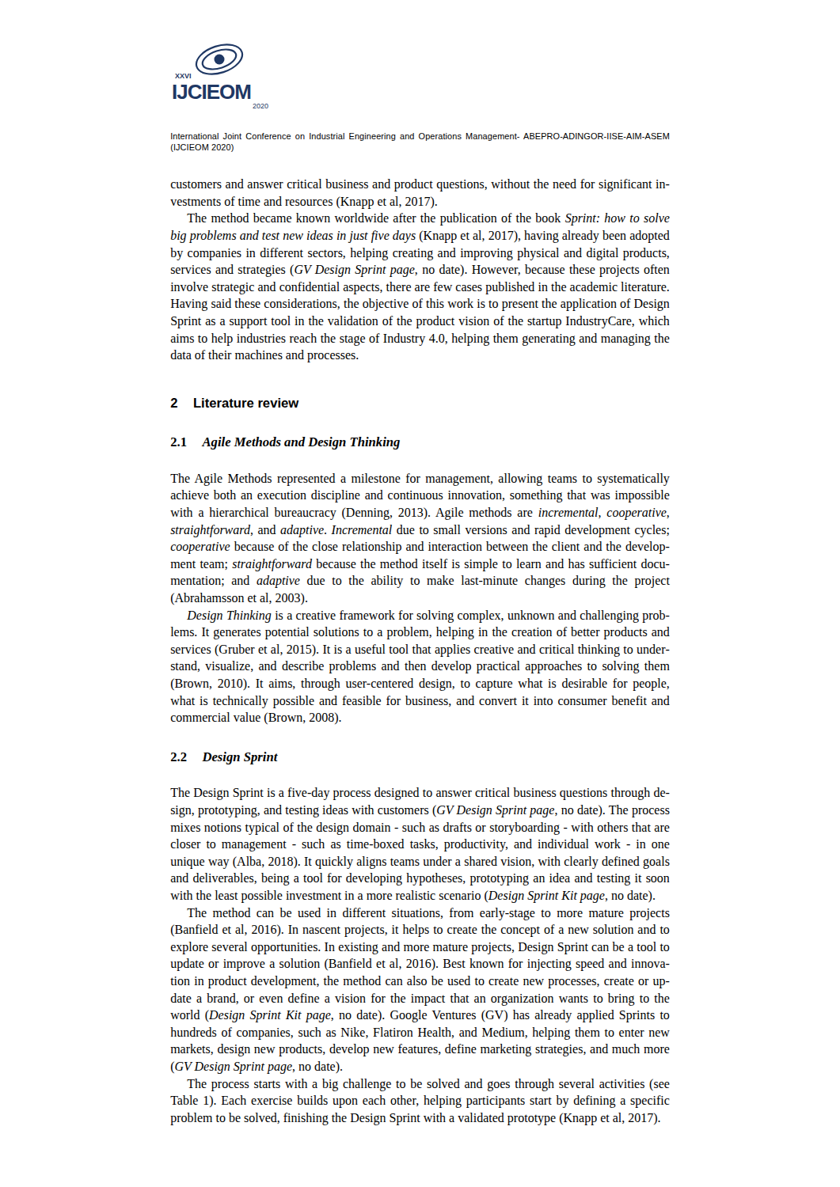XXVI IJCIEOM 2020
International Joint Conference on Industrial Engineering and Operations Management- ABEPRO-ADINGOR-IISE-AIM-ASEM (IJCIEOM 2020)
customers and answer critical business and product questions, without the need for significant investments of time and resources (Knapp et al, 2017).
The method became known worldwide after the publication of the book Sprint: how to solve big problems and test new ideas in just five days (Knapp et al, 2017), having already been adopted by companies in different sectors, helping creating and improving physical and digital products, services and strategies (GV Design Sprint page, no date). However, because these projects often involve strategic and confidential aspects, there are few cases published in the academic literature. Having said these considerations, the objective of this work is to present the application of Design Sprint as a support tool in the validation of the product vision of the startup IndustryCare, which aims to help industries reach the stage of Industry 4.0, helping them generating and managing the data of their machines and processes.
2 Literature review
2.1 Agile Methods and Design Thinking
The Agile Methods represented a milestone for management, allowing teams to systematically achieve both an execution discipline and continuous innovation, something that was impossible with a hierarchical bureaucracy (Denning, 2013). Agile methods are incremental, cooperative, straightforward, and adaptive. Incremental due to small versions and rapid development cycles; cooperative because of the close relationship and interaction between the client and the development team; straightforward because the method itself is simple to learn and has sufficient documentation; and adaptive due to the ability to make last-minute changes during the project (Abrahamsson et al, 2003).
Design Thinking is a creative framework for solving complex, unknown and challenging problems. It generates potential solutions to a problem, helping in the creation of better products and services (Gruber et al, 2015). It is a useful tool that applies creative and critical thinking to understand, visualize, and describe problems and then develop practical approaches to solving them (Brown, 2010). It aims, through user-centered design, to capture what is desirable for people, what is technically possible and feasible for business, and convert it into consumer benefit and commercial value (Brown, 2008).
2.2 Design Sprint
The Design Sprint is a five-day process designed to answer critical business questions through design, prototyping, and testing ideas with customers (GV Design Sprint page, no date). The process mixes notions typical of the design domain - such as drafts or storyboarding - with others that are closer to management - such as time-boxed tasks, productivity, and individual work - in one unique way (Alba, 2018). It quickly aligns teams under a shared vision, with clearly defined goals and deliverables, being a tool for developing hypotheses, prototyping an idea and testing it soon with the least possible investment in a more realistic scenario (Design Sprint Kit page, no date).
The method can be used in different situations, from early-stage to more mature projects (Banfield et al, 2016). In nascent projects, it helps to create the concept of a new solution and to explore several opportunities. In existing and more mature projects, Design Sprint can be a tool to update or improve a solution (Banfield et al, 2016). Best known for injecting speed and innovation in product development, the method can also be used to create new processes, create or update a brand, or even define a vision for the impact that an organization wants to bring to the world (Design Sprint Kit page, no date). Google Ventures (GV) has already applied Sprints to hundreds of companies, such as Nike, Flatiron Health, and Medium, helping them to enter new markets, design new products, develop new features, define marketing strategies, and much more (GV Design Sprint page, no date).
The process starts with a big challenge to be solved and goes through several activities (see Table 1). Each exercise builds upon each other, helping participants start by defining a specific problem to be solved, finishing the Design Sprint with a validated prototype (Knapp et al, 2017).